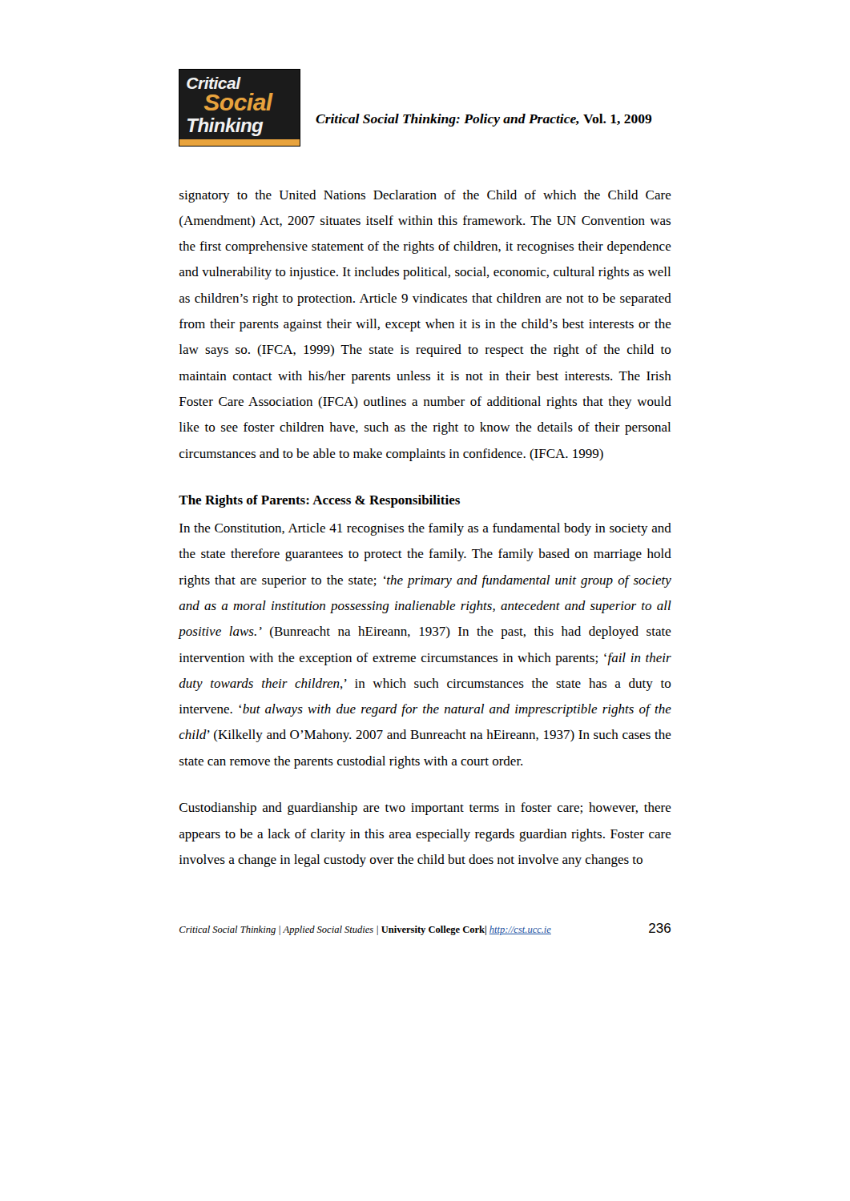Critical Social Thinking
Critical Social Thinking: Policy and Practice, Vol. 1, 2009
signatory to the United Nations Declaration of the Child of which the Child Care (Amendment) Act, 2007 situates itself within this framework. The UN Convention was the first comprehensive statement of the rights of children, it recognises their dependence and vulnerability to injustice. It includes political, social, economic, cultural rights as well as children’s right to protection. Article 9 vindicates that children are not to be separated from their parents against their will, except when it is in the child’s best interests or the law says so. (IFCA, 1999) The state is required to respect the right of the child to maintain contact with his/her parents unless it is not in their best interests. The Irish Foster Care Association (IFCA) outlines a number of additional rights that they would like to see foster children have, such as the right to know the details of their personal circumstances and to be able to make complaints in confidence. (IFCA. 1999)
The Rights of Parents: Access & Responsibilities
In the Constitution, Article 41 recognises the family as a fundamental body in society and the state therefore guarantees to protect the family. The family based on marriage hold rights that are superior to the state; ‘the primary and fundamental unit group of society and as a moral institution possessing inalienable rights, antecedent and superior to all positive laws.’ (Bunreacht na hEireann, 1937) In the past, this had deployed state intervention with the exception of extreme circumstances in which parents; ‘fail in their duty towards their children,’ in which such circumstances the state has a duty to intervene. ‘but always with due regard for the natural and imprescriptible rights of the child’ (Kilkelly and O’Mahony. 2007 and Bunreacht na hEireann, 1937) In such cases the state can remove the parents custodial rights with a court order.
Custodianship and guardianship are two important terms in foster care; however, there appears to be a lack of clarity in this area especially regards guardian rights. Foster care involves a change in legal custody over the child but does not involve any changes to
Critical Social Thinking | Applied Social Studies | University College Cork| http://cst.ucc.ie
236